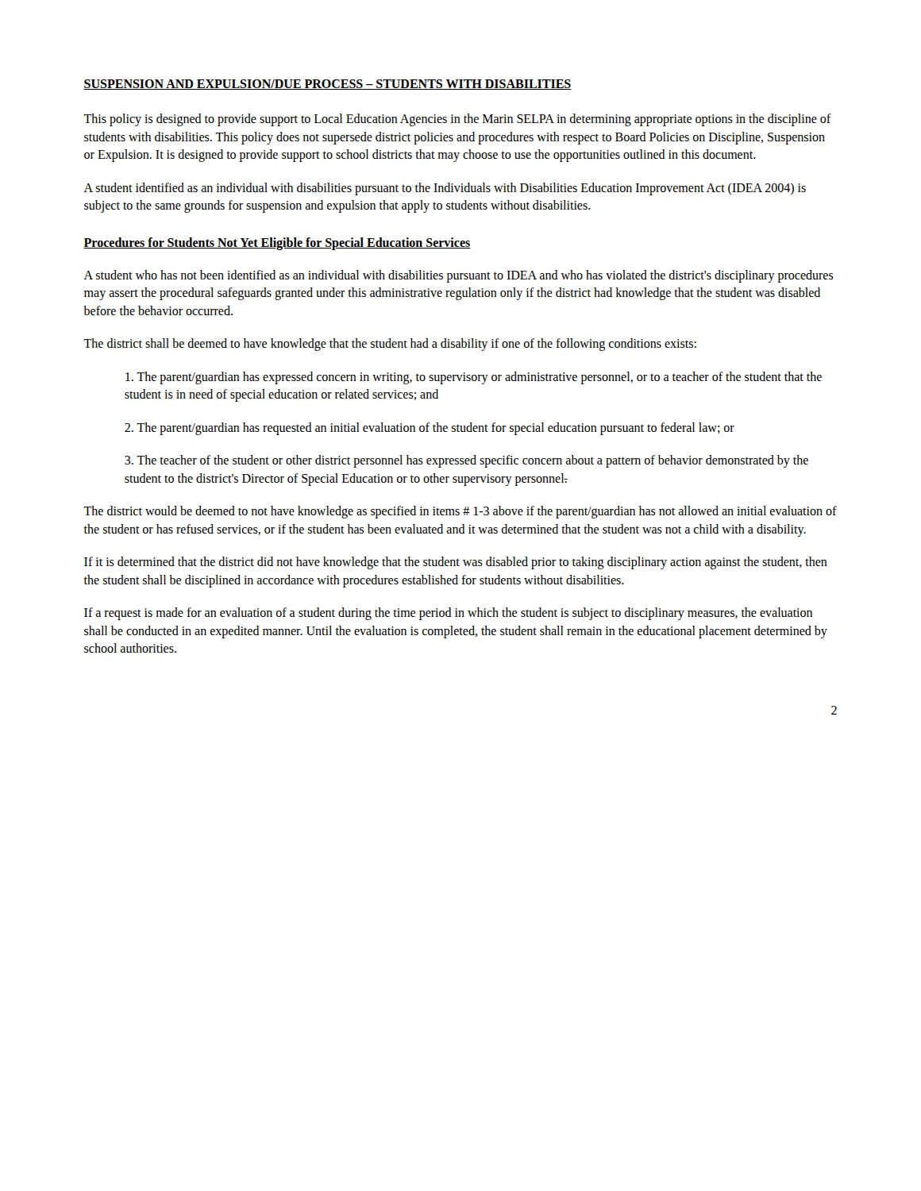SUSPENSION AND EXPULSION/DUE PROCESS – STUDENTS WITH DISABILITIES
This policy is designed to provide support to Local Education Agencies in the Marin SELPA in determining appropriate options in the discipline of students with disabilities. This policy does not supersede district policies and procedures with respect to Board Policies on Discipline, Suspension or Expulsion. It is designed to provide support to school districts that may choose to use the opportunities outlined in this document.
A student identified as an individual with disabilities pursuant to the Individuals with Disabilities Education Improvement Act (IDEA 2004) is subject to the same grounds for suspension and expulsion that apply to students without disabilities.
Procedures for Students Not Yet Eligible for Special Education Services
A student who has not been identified as an individual with disabilities pursuant to IDEA and who has violated the district's disciplinary procedures may assert the procedural safeguards granted under this administrative regulation only if the district had knowledge that the student was disabled before the behavior occurred.
The district shall be deemed to have knowledge that the student had a disability if one of the following conditions exists:
1. The parent/guardian has expressed concern in writing, to supervisory or administrative personnel, or to a teacher of the student that the student is in need of special education or related services; and
2. The parent/guardian has requested an initial evaluation of the student for special education pursuant to federal law; or
3. The teacher of the student or other district personnel has expressed specific concern about a pattern of behavior demonstrated by the student to the district's Director of Special Education or to other supervisory personnel.
The district would be deemed to not have knowledge as specified in items # 1-3 above if the parent/guardian has not allowed an initial evaluation of the student or has refused services, or if the student has been evaluated and it was determined that the student was not a child with a disability.
If it is determined that the district did not have knowledge that the student was disabled prior to taking disciplinary action against the student, then the student shall be disciplined in accordance with procedures established for students without disabilities.
If a request is made for an evaluation of a student during the time period in which the student is subject to disciplinary measures, the evaluation shall be conducted in an expedited manner. Until the evaluation is completed, the student shall remain in the educational placement determined by school authorities.
2